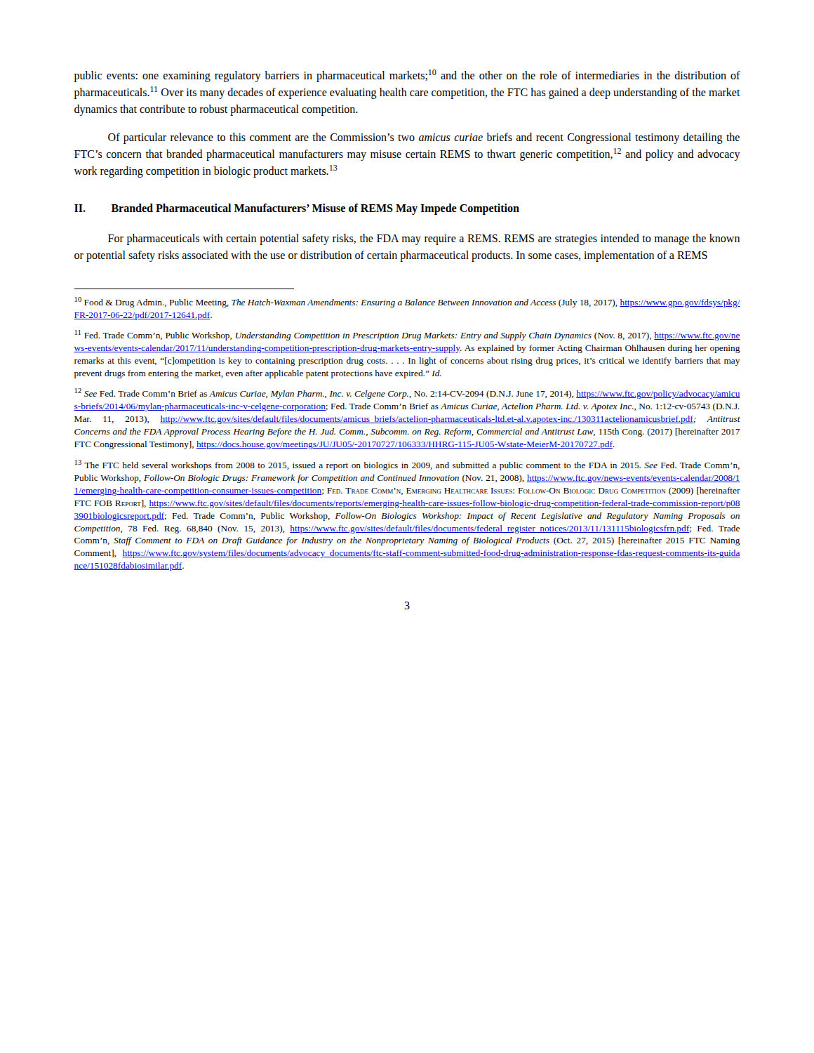public events: one examining regulatory barriers in pharmaceutical markets;10 and the other on the role of intermediaries in the distribution of pharmaceuticals.11 Over its many decades of experience evaluating health care competition, the FTC has gained a deep understanding of the market dynamics that contribute to robust pharmaceutical competition.
Of particular relevance to this comment are the Commission’s two amicus curiae briefs and recent Congressional testimony detailing the FTC’s concern that branded pharmaceutical manufacturers may misuse certain REMS to thwart generic competition,12 and policy and advocacy work regarding competition in biologic product markets.13
II. Branded Pharmaceutical Manufacturers’ Misuse of REMS May Impede Competition
For pharmaceuticals with certain potential safety risks, the FDA may require a REMS. REMS are strategies intended to manage the known or potential safety risks associated with the use or distribution of certain pharmaceutical products. In some cases, implementation of a REMS
10 Food & Drug Admin., Public Meeting, The Hatch-Waxman Amendments: Ensuring a Balance Between Innovation and Access (July 18, 2017), https://www.gpo.gov/fdsys/pkg/FR-2017-06-22/pdf/2017-12641.pdf.
11 Fed. Trade Comm’n, Public Workshop, Understanding Competition in Prescription Drug Markets: Entry and Supply Chain Dynamics (Nov. 8, 2017), https://www.ftc.gov/news-events/events-calendar/2017/11/understanding-competition-prescription-drug-markets-entry-supply. As explained by former Acting Chairman Ohlhausen during her opening remarks at this event, “[c]ompetition is key to containing prescription drug costs. . . . In light of concerns about rising drug prices, it’s critical we identify barriers that may prevent drugs from entering the market, even after applicable patent protections have expired.” Id.
12 See Fed. Trade Comm’n Brief as Amicus Curiae, Mylan Pharm., Inc. v. Celgene Corp., No. 2:14-CV-2094 (D.N.J. June 17, 2014), https://www.ftc.gov/policy/advocacy/amicus-briefs/2014/06/mylan-pharmaceuticals-inc-v-celgene-corporation; Fed. Trade Comm’n Brief as Amicus Curiae, Actelion Pharm. Ltd. v. Apotex Inc., No. 1:12-cv-05743 (D.N.J. Mar. 11, 2013), http://www.ftc.gov/sites/default/files/documents/amicus_briefs/actelion-pharmaceuticals-ltd.et-al.v.apotex-inc./130311actelionamicusbrief.pdf; Antitrust Concerns and the FDA Approval Process Hearing Before the H. Jud. Comm., Subcomm. on Reg. Reform, Commercial and Antitrust Law, 115th Cong. (2017) [hereinafter 2017 FTC Congressional Testimony], https://docs.house.gov/meetings/JU/JU05/-20170727/106333/HHRG-115-JU05-Wstate-MeierM-20170727.pdf.
13 The FTC held several workshops from 2008 to 2015, issued a report on biologics in 2009, and submitted a public comment to the FDA in 2015. See Fed. Trade Comm’n, Public Workshop, Follow-On Biologic Drugs: Framework for Competition and Continued Innovation (Nov. 21, 2008), https://www.ftc.gov/news-events/events-calendar/2008/11/emerging-health-care-competition-consumer-issues-competition; Fed. Trade Comm’n, Emerging Healthcare Issues: Follow-On Biologic Drug Competition (2009) [hereinafter FTC FOB Report], https://www.ftc.gov/sites/default/files/documents/reports/emerging-health-care-issues-follow-biologic-drug-competition-federal-trade-commission-report/p083901biologicsreport.pdf; Fed. Trade Comm’n, Public Workshop, Follow-On Biologics Workshop: Impact of Recent Legislative and Regulatory Naming Proposals on Competition, 78 Fed. Reg. 68,840 (Nov. 15, 2013), https://www.ftc.gov/sites/default/files/documents/federal_register_notices/2013/11/131115biologicsfrn.pdf; Fed. Trade Comm’n, Staff Comment to FDA on Draft Guidance for Industry on the Nonproprietary Naming of Biological Products (Oct. 27, 2015) [hereinafter 2015 FTC Naming Comment], https://www.ftc.gov/system/files/documents/advocacy_documents/ftc-staff-comment-submitted-food-drug-administration-response-fdas-request-comments-its-guidance/151028fdabiosimilar.pdf.
3